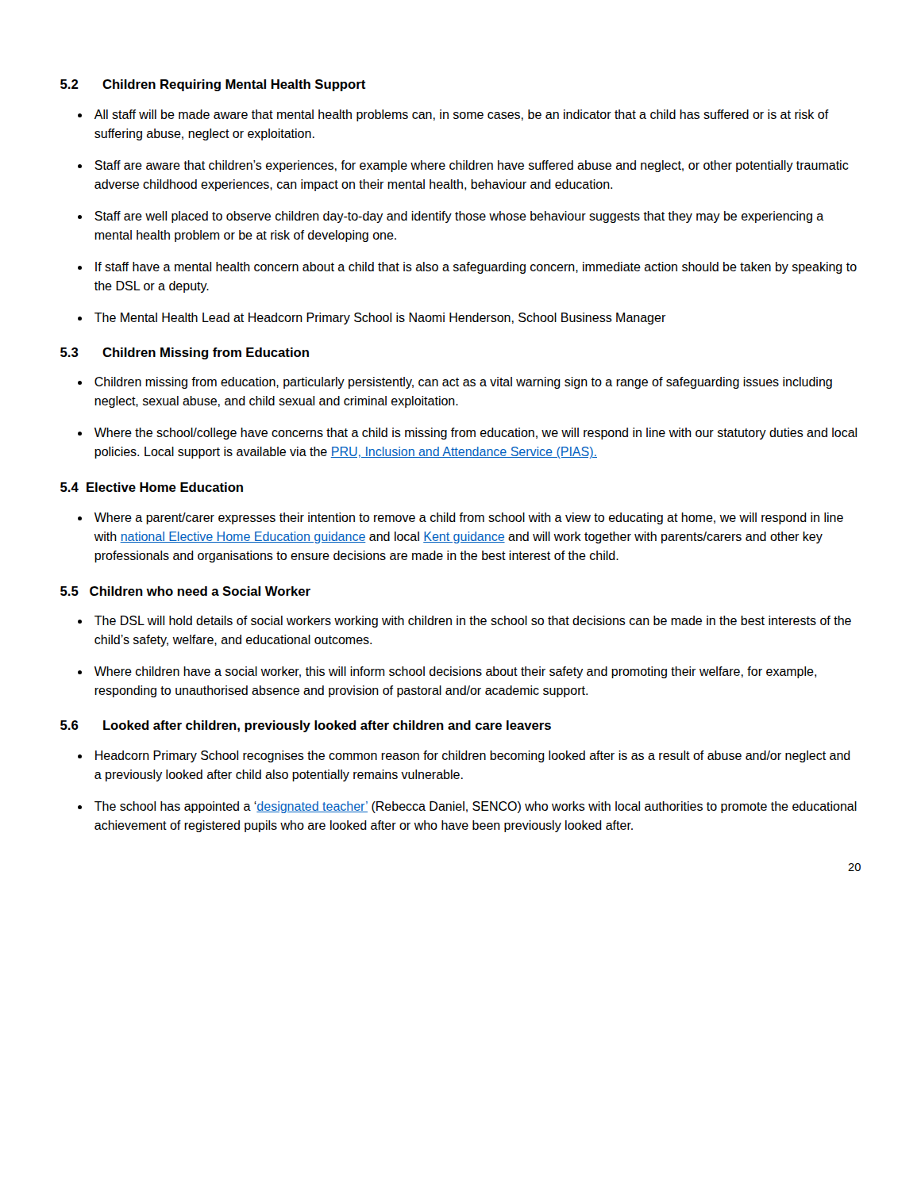5.2 Children Requiring Mental Health Support
All staff will be made aware that mental health problems can, in some cases, be an indicator that a child has suffered or is at risk of suffering abuse, neglect or exploitation.
Staff are aware that children’s experiences, for example where children have suffered abuse and neglect, or other potentially traumatic adverse childhood experiences, can impact on their mental health, behaviour and education.
Staff are well placed to observe children day-to-day and identify those whose behaviour suggests that they may be experiencing a mental health problem or be at risk of developing one.
If staff have a mental health concern about a child that is also a safeguarding concern, immediate action should be taken by speaking to the DSL or a deputy.
The Mental Health Lead at Headcorn Primary School is Naomi Henderson, School Business Manager
5.3 Children Missing from Education
Children missing from education, particularly persistently, can act as a vital warning sign to a range of safeguarding issues including neglect, sexual abuse, and child sexual and criminal exploitation.
Where the school/college have concerns that a child is missing from education, we will respond in line with our statutory duties and local policies. Local support is available via the PRU, Inclusion and Attendance Service (PIAS).
5.4 Elective Home Education
Where a parent/carer expresses their intention to remove a child from school with a view to educating at home, we will respond in line with national Elective Home Education guidance and local Kent guidance and will work together with parents/carers and other key professionals and organisations to ensure decisions are made in the best interest of the child.
5.5 Children who need a Social Worker
The DSL will hold details of social workers working with children in the school so that decisions can be made in the best interests of the child’s safety, welfare, and educational outcomes.
Where children have a social worker, this will inform school decisions about their safety and promoting their welfare, for example, responding to unauthorised absence and provision of pastoral and/or academic support.
5.6 Looked after children, previously looked after children and care leavers
Headcorn Primary School recognises the common reason for children becoming looked after is as a result of abuse and/or neglect and a previously looked after child also potentially remains vulnerable.
The school has appointed a ‘designated teacher’ (Rebecca Daniel, SENCO) who works with local authorities to promote the educational achievement of registered pupils who are looked after or who have been previously looked after.
20